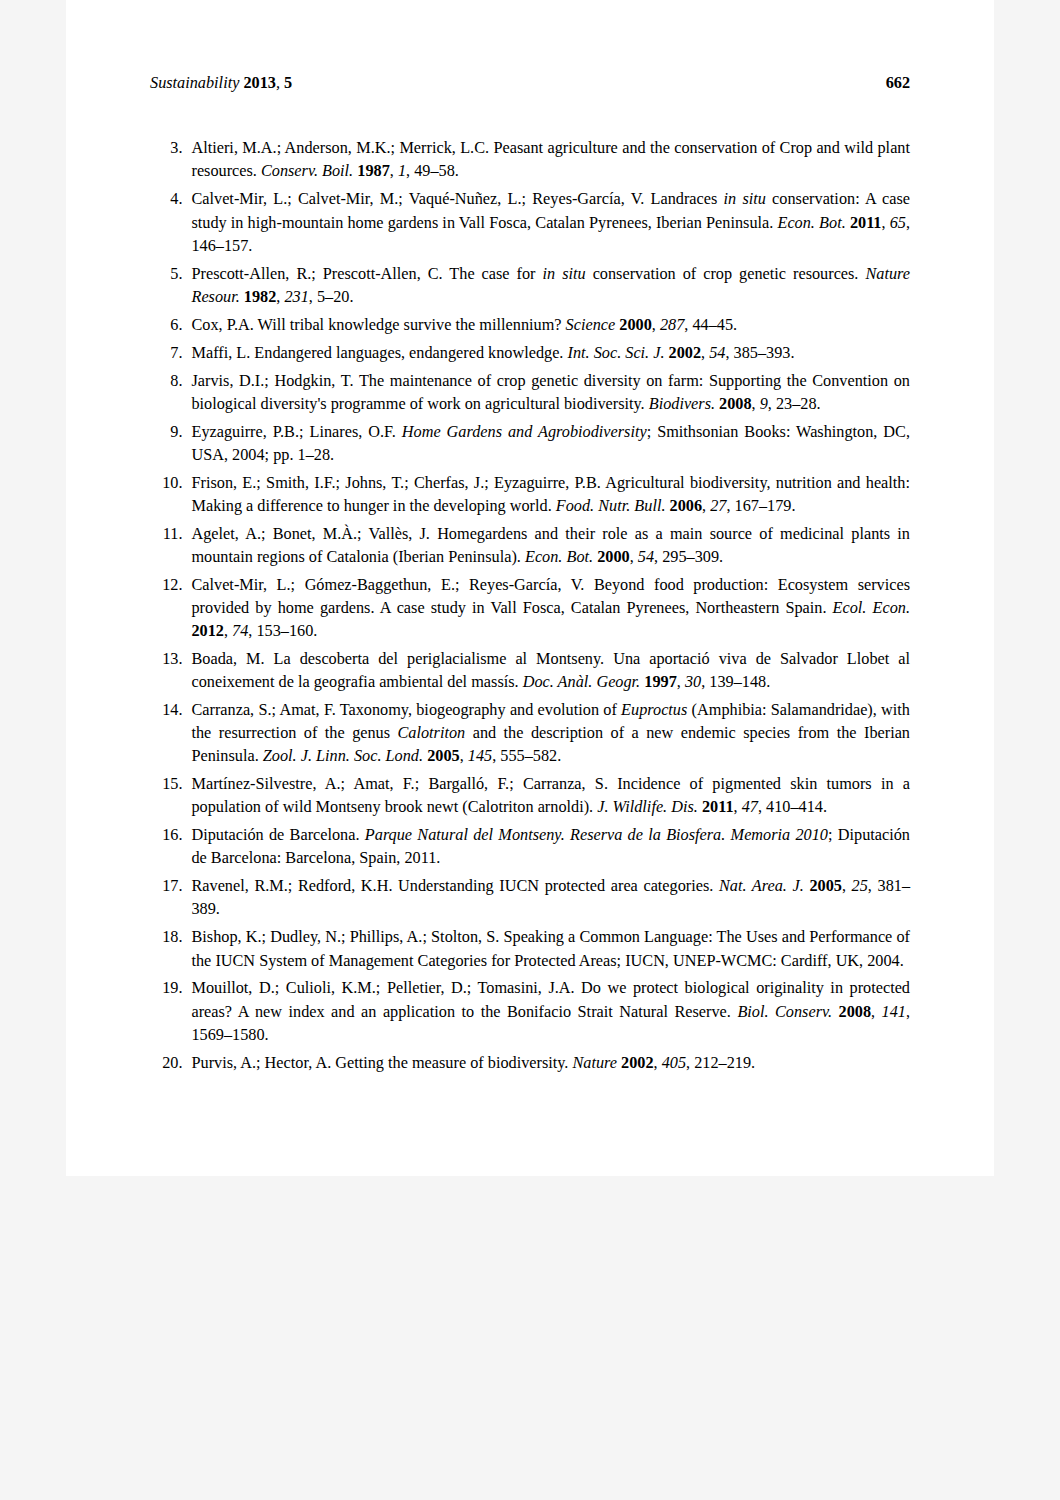Sustainability 2013, 5
662
Altieri, M.A.; Anderson, M.K.; Merrick, L.C. Peasant agriculture and the conservation of Crop and wild plant resources. Conserv. Boil. 1987, 1, 49–58.
Calvet-Mir, L.; Calvet-Mir, M.; Vaqué-Nuñez, L.; Reyes-García, V. Landraces in situ conservation: A case study in high-mountain home gardens in Vall Fosca, Catalan Pyrenees, Iberian Peninsula. Econ. Bot. 2011, 65, 146–157.
Prescott-Allen, R.; Prescott-Allen, C. The case for in situ conservation of crop genetic resources. Nature Resour. 1982, 231, 5–20.
Cox, P.A. Will tribal knowledge survive the millennium? Science 2000, 287, 44–45.
Maffi, L. Endangered languages, endangered knowledge. Int. Soc. Sci. J. 2002, 54, 385–393.
Jarvis, D.I.; Hodgkin, T. The maintenance of crop genetic diversity on farm: Supporting the Convention on biological diversity's programme of work on agricultural biodiversity. Biodivers. 2008, 9, 23–28.
Eyzaguirre, P.B.; Linares, O.F. Home Gardens and Agrobiodiversity; Smithsonian Books: Washington, DC, USA, 2004; pp. 1–28.
Frison, E.; Smith, I.F.; Johns, T.; Cherfas, J.; Eyzaguirre, P.B. Agricultural biodiversity, nutrition and health: Making a difference to hunger in the developing world. Food. Nutr. Bull. 2006, 27, 167–179.
Agelet, A.; Bonet, M.À.; Vallès, J. Homegardens and their role as a main source of medicinal plants in mountain regions of Catalonia (Iberian Peninsula). Econ. Bot. 2000, 54, 295–309.
Calvet-Mir, L.; Gómez-Baggethun, E.; Reyes-García, V. Beyond food production: Ecosystem services provided by home gardens. A case study in Vall Fosca, Catalan Pyrenees, Northeastern Spain. Ecol. Econ. 2012, 74, 153–160.
Boada, M. La descoberta del periglacialisme al Montseny. Una aportació viva de Salvador Llobet al coneixement de la geografia ambiental del massís. Doc. Anàl. Geogr. 1997, 30, 139–148.
Carranza, S.; Amat, F. Taxonomy, biogeography and evolution of Euproctus (Amphibia: Salamandridae), with the resurrection of the genus Calotriton and the description of a new endemic species from the Iberian Peninsula. Zool. J. Linn. Soc. Lond. 2005, 145, 555–582.
Martínez-Silvestre, A.; Amat, F.; Bargalló, F.; Carranza, S. Incidence of pigmented skin tumors in a population of wild Montseny brook newt (Calotriton arnoldi). J. Wildlife. Dis. 2011, 47, 410–414.
Diputación de Barcelona. Parque Natural del Montseny. Reserva de la Biosfera. Memoria 2010; Diputación de Barcelona: Barcelona, Spain, 2011.
Ravenel, R.M.; Redford, K.H. Understanding IUCN protected area categories. Nat. Area. J. 2005, 25, 381–389.
Bishop, K.; Dudley, N.; Phillips, A.; Stolton, S. Speaking a Common Language: The Uses and Performance of the IUCN System of Management Categories for Protected Areas; IUCN, UNEP-WCMC: Cardiff, UK, 2004.
Mouillot, D.; Culioli, K.M.; Pelletier, D.; Tomasini, J.A. Do we protect biological originality in protected areas? A new index and an application to the Bonifacio Strait Natural Reserve. Biol. Conserv. 2008, 141, 1569–1580.
Purvis, A.; Hector, A. Getting the measure of biodiversity. Nature 2002, 405, 212–219.